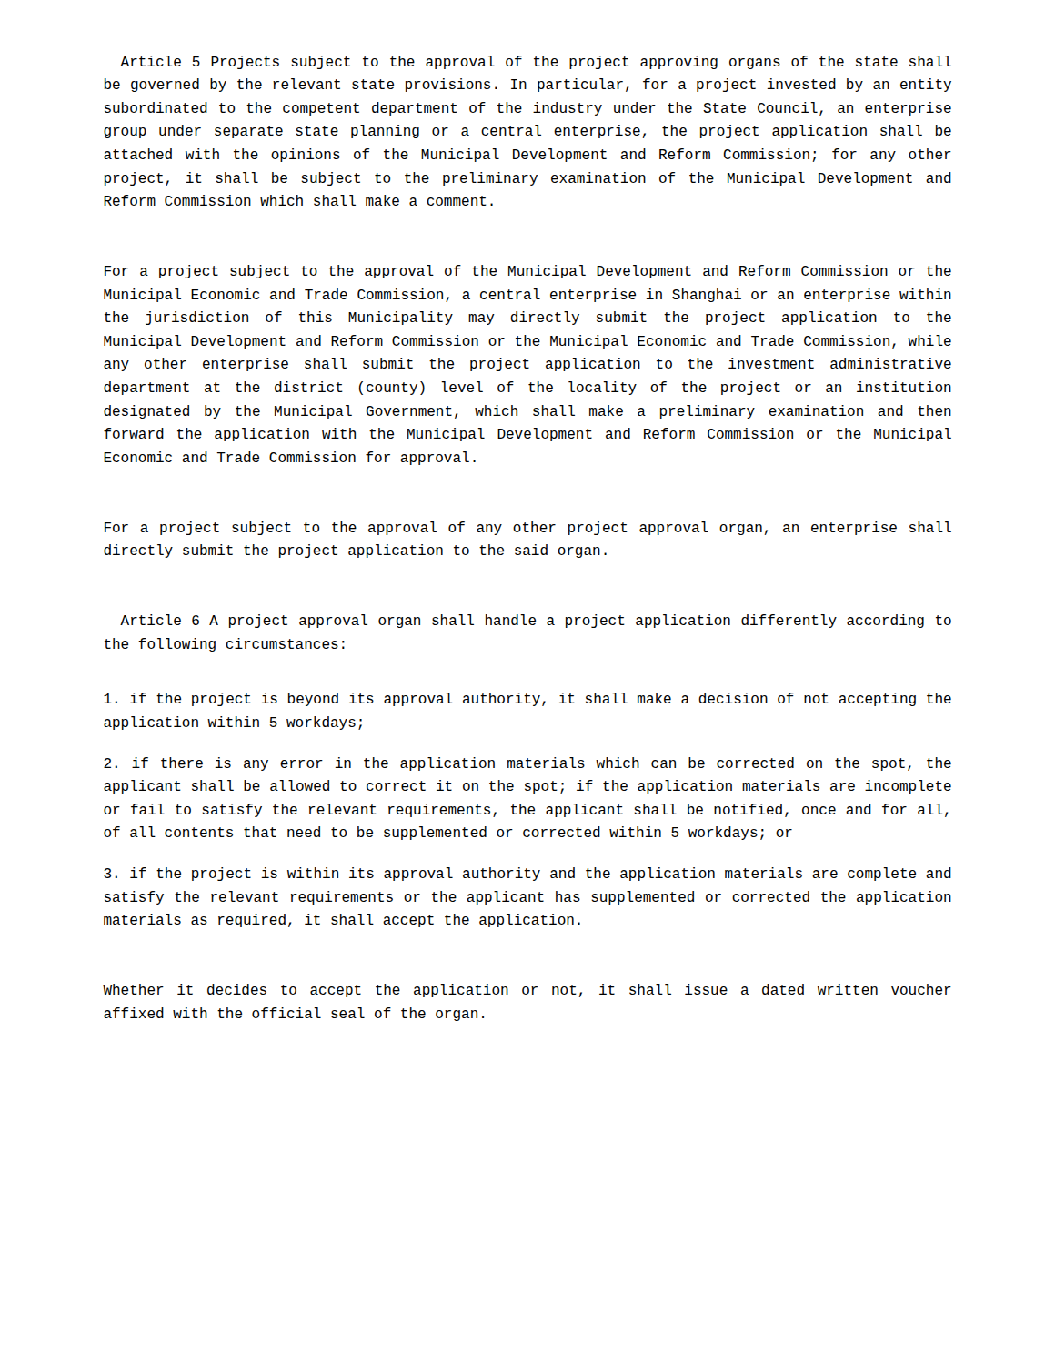Article 5 Projects subject to the approval of the project approving organs of the state shall be governed by the relevant state provisions. In particular, for a project invested by an entity subordinated to the competent department of the industry under the State Council, an enterprise group under separate state planning or a central enterprise, the project application shall be attached with the opinions of the Municipal Development and Reform Commission; for any other project, it shall be subject to the preliminary examination of the Municipal Development and Reform Commission which shall make a comment.
For a project subject to the approval of the Municipal Development and Reform Commission or the Municipal Economic and Trade Commission, a central enterprise in Shanghai or an enterprise within the jurisdiction of this Municipality may directly submit the project application to the Municipal Development and Reform Commission or the Municipal Economic and Trade Commission, while any other enterprise shall submit the project application to the investment administrative department at the district (county) level of the locality of the project or an institution designated by the Municipal Government, which shall make a preliminary examination and then forward the application with the Municipal Development and Reform Commission or the Municipal Economic and Trade Commission for approval.
For a project subject to the approval of any other project approval organ, an enterprise shall directly submit the project application to the said organ.
Article 6 A project approval organ shall handle a project application differently according to the following circumstances:
1. if the project is beyond its approval authority, it shall make a decision of not accepting the application within 5 workdays;
2. if there is any error in the application materials which can be corrected on the spot, the applicant shall be allowed to correct it on the spot; if the application materials are incomplete or fail to satisfy the relevant requirements, the applicant shall be notified, once and for all, of all contents that need to be supplemented or corrected within 5 workdays; or
3. if the project is within its approval authority and the application materials are complete and satisfy the relevant requirements or the applicant has supplemented or corrected the application materials as required, it shall accept the application.
Whether it decides to accept the application or not, it shall issue a dated written voucher affixed with the official seal of the organ.